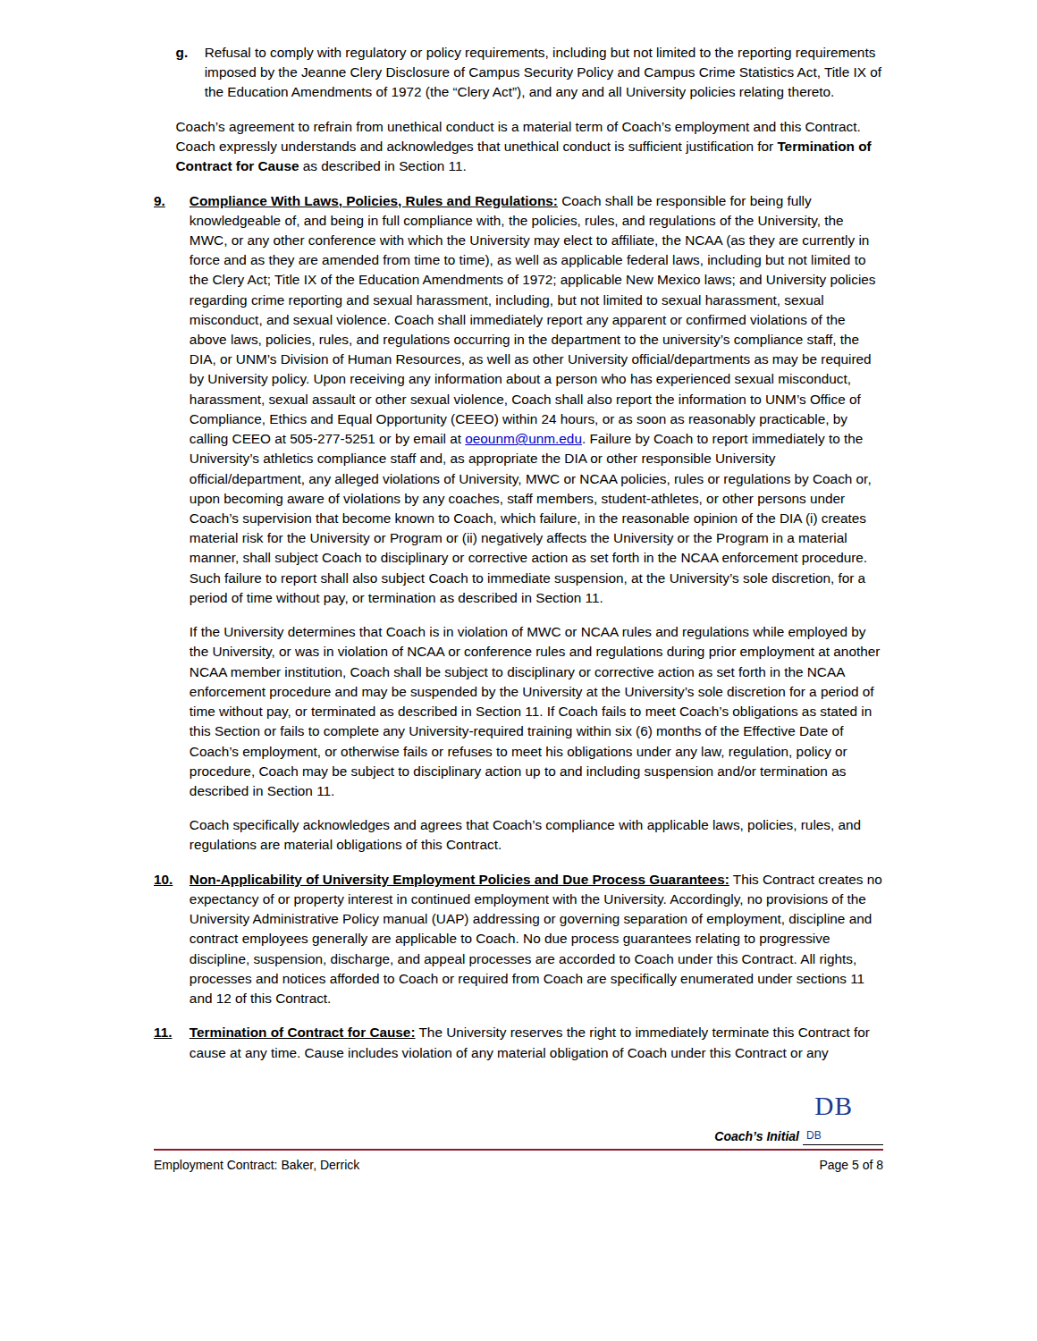g. Refusal to comply with regulatory or policy requirements, including but not limited to the reporting requirements imposed by the Jeanne Clery Disclosure of Campus Security Policy and Campus Crime Statistics Act, Title IX of the Education Amendments of 1972 (the “Clery Act”), and any and all University policies relating thereto.
Coach’s agreement to refrain from unethical conduct is a material term of Coach’s employment and this Contract. Coach expressly understands and acknowledges that unethical conduct is sufficient justification for Termination of Contract for Cause as described in Section 11.
9.
Compliance With Laws, Policies, Rules and Regulations: Coach shall be responsible for being fully knowledgeable of, and being in full compliance with, the policies, rules, and regulations of the University, the MWC, or any other conference with which the University may elect to affiliate, the NCAA (as they are currently in force and as they are amended from time to time), as well as applicable federal laws, including but not limited to the Clery Act; Title IX of the Education Amendments of 1972; applicable New Mexico laws; and University policies regarding crime reporting and sexual harassment, including, but not limited to sexual harassment, sexual misconduct, and sexual violence. Coach shall immediately report any apparent or confirmed violations of the above laws, policies, rules, and regulations occurring in the department to the university’s compliance staff, the DIA, or UNM’s Division of Human Resources, as well as other University official/departments as may be required by University policy. Upon receiving any information about a person who has experienced sexual misconduct, harassment, sexual assault or other sexual violence, Coach shall also report the information to UNM’s Office of Compliance, Ethics and Equal Opportunity (CEEO) within 24 hours, or as soon as reasonably practicable, by calling CEEO at 505-277-5251 or by email at oeounm@unm.edu. Failure by Coach to report immediately to the University’s athletics compliance staff and, as appropriate the DIA or other responsible University official/department, any alleged violations of University, MWC or NCAA policies, rules or regulations by Coach or, upon becoming aware of violations by any coaches, staff members, student-athletes, or other persons under Coach’s supervision that become known to Coach, which failure, in the reasonable opinion of the DIA (i) creates material risk for the University or Program or (ii) negatively affects the University or the Program in a material manner, shall subject Coach to disciplinary or corrective action as set forth in the NCAA enforcement procedure. Such failure to report shall also subject Coach to immediate suspension, at the University’s sole discretion, for a period of time without pay, or termination as described in Section 11.
If the University determines that Coach is in violation of MWC or NCAA rules and regulations while employed by the University, or was in violation of NCAA or conference rules and regulations during prior employment at another NCAA member institution, Coach shall be subject to disciplinary or corrective action as set forth in the NCAA enforcement procedure and may be suspended by the University at the University’s sole discretion for a period of time without pay, or terminated as described in Section 11. If Coach fails to meet Coach’s obligations as stated in this Section or fails to complete any University-required training within six (6) months of the Effective Date of Coach’s employment, or otherwise fails or refuses to meet his obligations under any law, regulation, policy or procedure, Coach may be subject to disciplinary action up to and including suspension and/or termination as described in Section 11.
Coach specifically acknowledges and agrees that Coach’s compliance with applicable laws, policies, rules, and regulations are material obligations of this Contract.
10.
Non-Applicability of University Employment Policies and Due Process Guarantees: This Contract creates no expectancy of or property interest in continued employment with the University. Accordingly, no provisions of the University Administrative Policy manual (UAP) addressing or governing separation of employment, discipline and contract employees generally are applicable to Coach. No due process guarantees relating to progressive discipline, suspension, discharge, and appeal processes are accorded to Coach under this Contract. All rights, processes and notices afforded to Coach or required from Coach are specifically enumerated under sections 11 and 12 of this Contract.
11.
Termination of Contract for Cause: The University reserves the right to immediately terminate this Contract for cause at any time. Cause includes violation of any material obligation of Coach under this Contract or any
DB Coach’s InitialDB
Employment Contract: Baker, Derrick Page 5 of 8